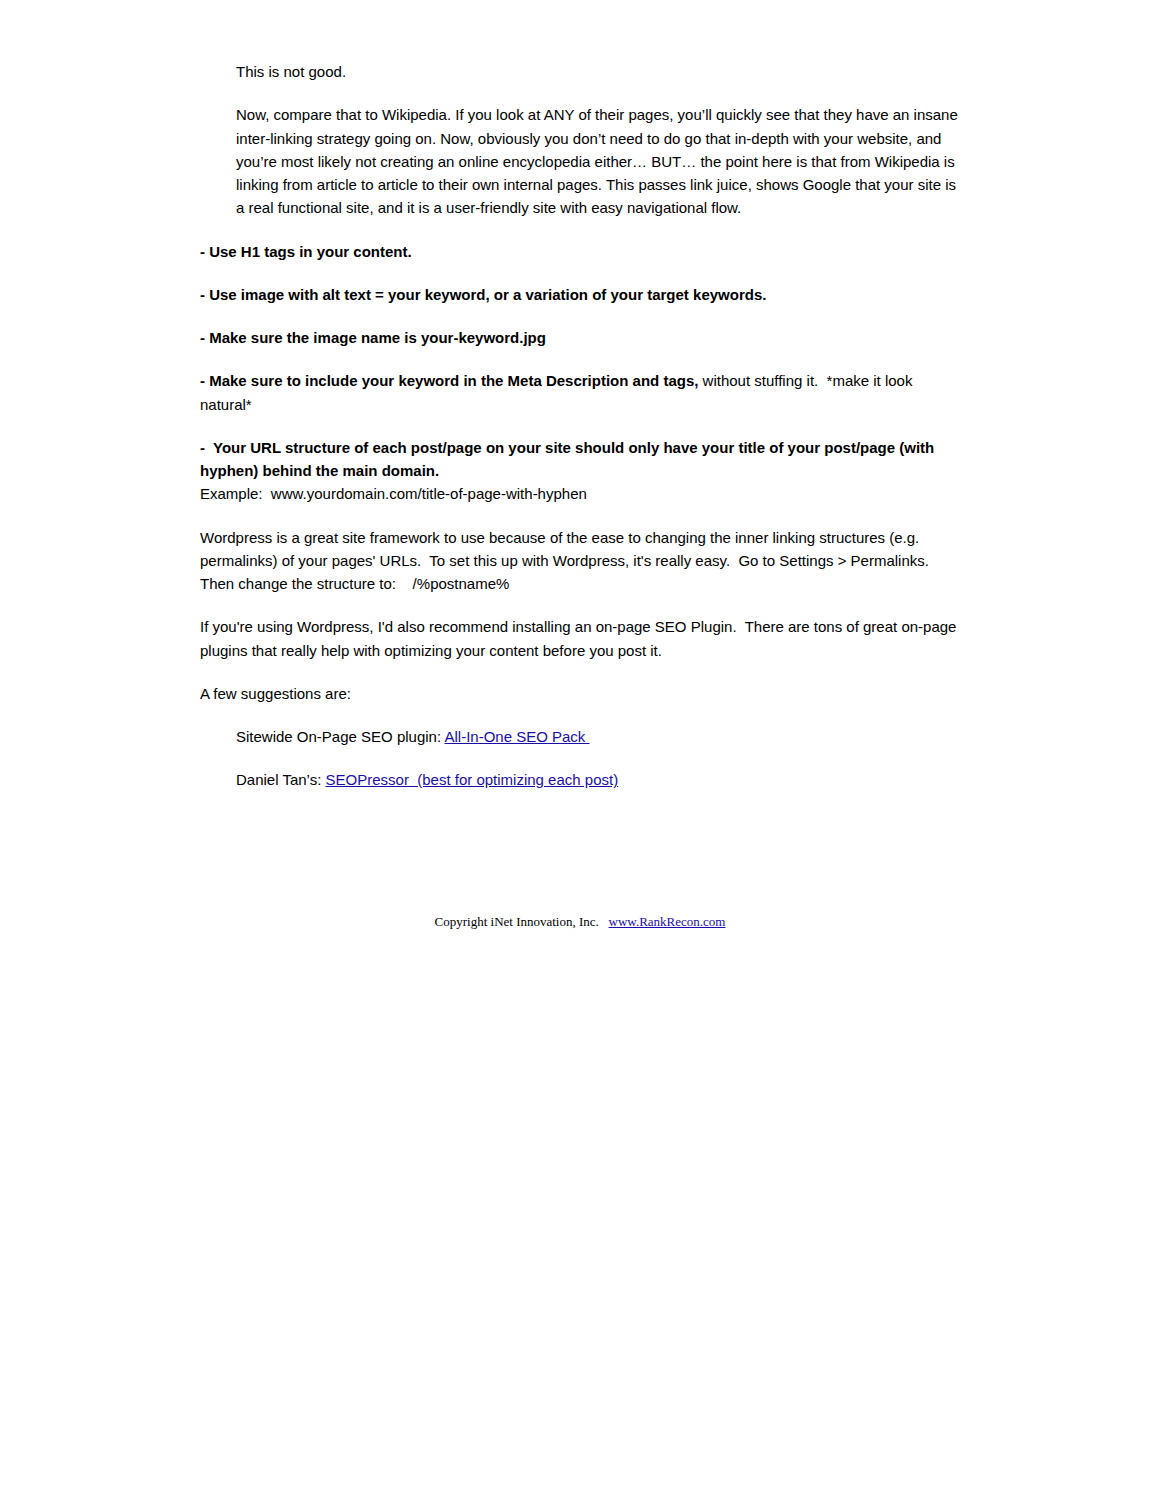This is not good.
Now, compare that to Wikipedia. If you look at ANY of their pages, you’ll quickly see that they have an insane inter-linking strategy going on. Now, obviously you don’t need to do go that in-depth with your website, and you’re most likely not creating an online encyclopedia either… BUT… the point here is that from Wikipedia is linking from article to article to their own internal pages. This passes link juice, shows Google that your site is a real functional site, and it is a user-friendly site with easy navigational flow.
- Use H1 tags in your content.
- Use image with alt text = your keyword, or a variation of your target keywords.
- Make sure the image name is your-keyword.jpg
- Make sure to include your keyword in the Meta Description and tags, without stuffing it. *make it look natural*
- Your URL structure of each post/page on your site should only have your title of your post/page (with hyphen) behind the main domain.
Example: www.yourdomain.com/title-of-page-with-hyphen
Wordpress is a great site framework to use because of the ease to changing the inner linking structures (e.g. permalinks) of your pages' URLs. To set this up with Wordpress, it's really easy. Go to Settings > Permalinks. Then change the structure to: /%postname%
If you're using Wordpress, I'd also recommend installing an on-page SEO Plugin. There are tons of great on-page plugins that really help with optimizing your content before you post it.
A few suggestions are:
Sitewide On-Page SEO plugin: All-In-One SEO Pack
Daniel Tan’s: SEOPressor (best for optimizing each post)
Copyright iNet Innovation, Inc. www.RankRecon.com